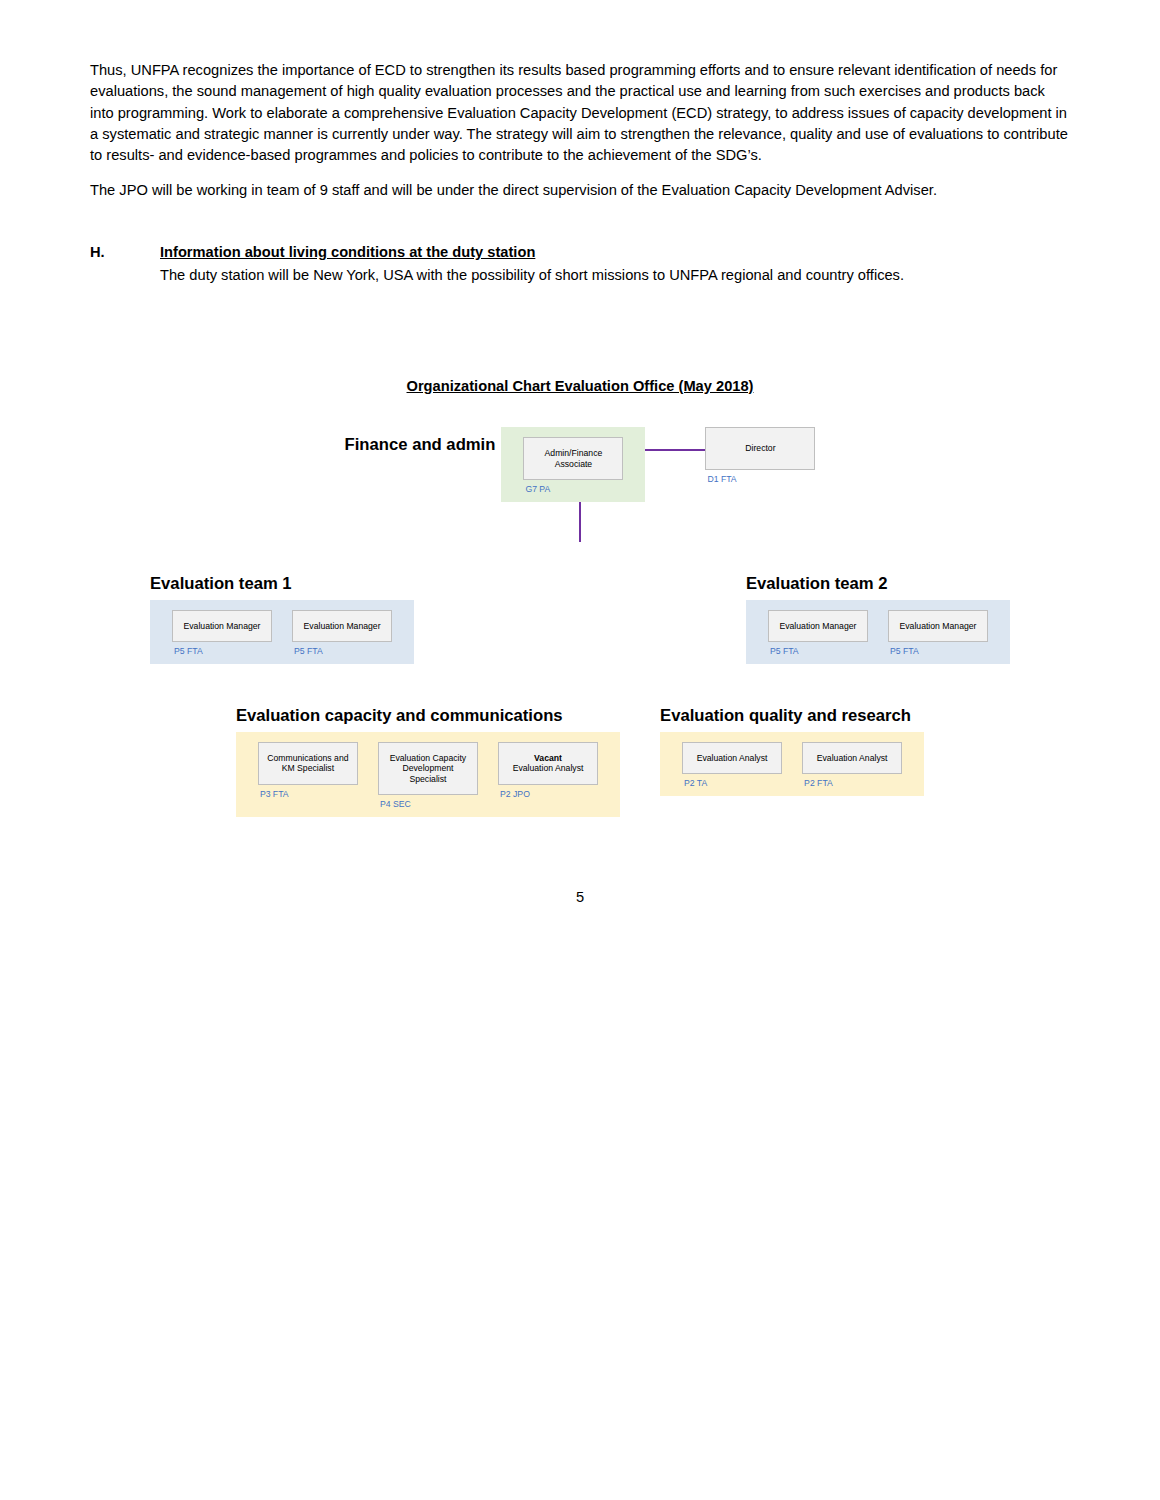Thus, UNFPA recognizes the importance of ECD to strengthen its results based programming efforts and to ensure relevant identification of needs for evaluations, the sound management of high quality evaluation processes and the practical use and learning from such exercises and products back into programming. Work to elaborate a comprehensive Evaluation Capacity Development (ECD) strategy, to address issues of capacity development in a systematic and strategic manner is currently under way. The strategy will aim to strengthen the relevance, quality and use of evaluations to contribute to results- and evidence-based programmes and policies to contribute to the achievement of the SDG’s.
The JPO will be working in team of 9 staff and will be under the direct supervision of the Evaluation Capacity Development Adviser.
H.
Information about living conditions at the duty station
The duty station will be New York, USA with the possibility of short missions to UNFPA regional and country offices.
Organizational Chart Evaluation Office (May 2018)
Finance and admin
Admin/Finance Associate
G7 PA
Director
D1 FTA
Evaluation team 1
Evaluation Manager
P5 FTA
Evaluation Manager
P5 FTA
Evaluation team 2
Evaluation Manager
P5 FTA
Evaluation Manager
P5 FTA
Evaluation capacity and communications
Communications and KM Specialist
P3 FTA
Evaluation Capacity Development Specialist
P4 SEC
Vacant
Evaluation Analyst
P2 JPO
Evaluation quality and research
Evaluation Analyst
P2 TA
Evaluation Analyst
P2 FTA
5